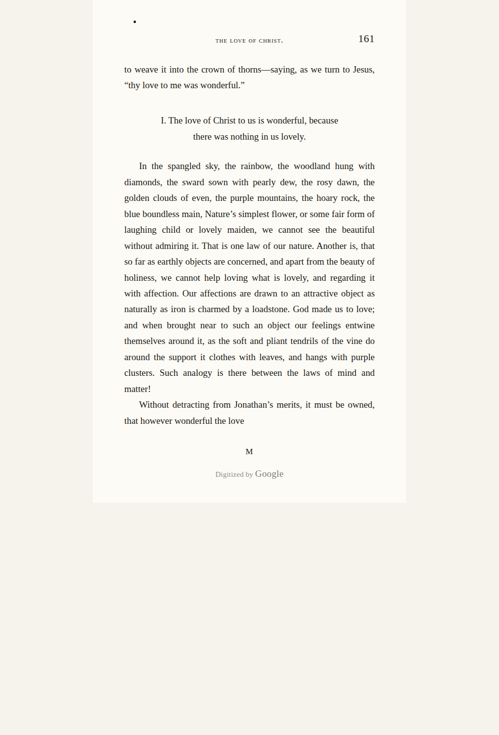The Love of Christ. 161
to weave it into the crown of thorns—saying, as we turn to Jesus, “thy love to me was wonderful.”
I. The love of Christ to us is wonderful, because there was nothing in us lovely.
In the spangled sky, the rainbow, the woodland hung with diamonds, the sward sown with pearly dew, the rosy dawn, the golden clouds of even, the purple mountains, the hoary rock, the blue boundless main, Nature’s simplest flower, or some fair form of laughing child or lovely maiden, we cannot see the beautiful without admiring it. That is one law of our nature. Another is, that so far as earthly objects are concerned, and apart from the beauty of holiness, we cannot help loving what is lovely, and regarding it with affection. Our affections are drawn to an attractive object as naturally as iron is charmed by a loadstone. God made us to love; and when brought near to such an object our feelings entwine themselves around it, as the soft and pliant tendrils of the vine do around the support it clothes with leaves, and hangs with purple clusters. Such analogy is there between the laws of mind and matter!
Without detracting from Jonathan’s merits, it must be owned, that however wonderful the love
M
Digitized by Google